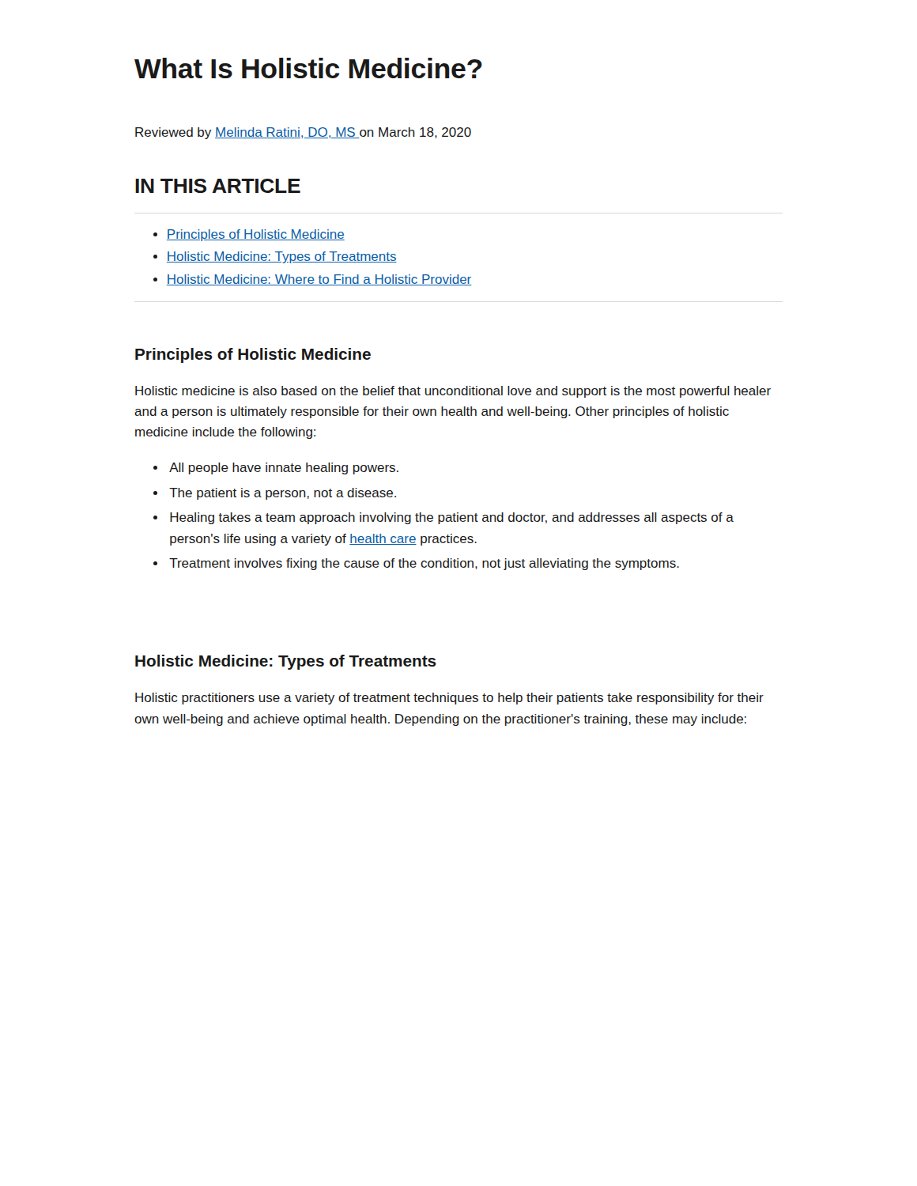What Is Holistic Medicine?
Reviewed by Melinda Ratini, DO, MS on March 18, 2020
IN THIS ARTICLE
Principles of Holistic Medicine
Holistic Medicine: Types of Treatments
Holistic Medicine: Where to Find a Holistic Provider
Principles of Holistic Medicine
Holistic medicine is also based on the belief that unconditional love and support is the most powerful healer and a person is ultimately responsible for their own health and well-being. Other principles of holistic medicine include the following:
All people have innate healing powers.
The patient is a person, not a disease.
Healing takes a team approach involving the patient and doctor, and addresses all aspects of a person's life using a variety of health care practices.
Treatment involves fixing the cause of the condition, not just alleviating the symptoms.
Holistic Medicine: Types of Treatments
Holistic practitioners use a variety of treatment techniques to help their patients take responsibility for their own well-being and achieve optimal health. Depending on the practitioner's training, these may include: